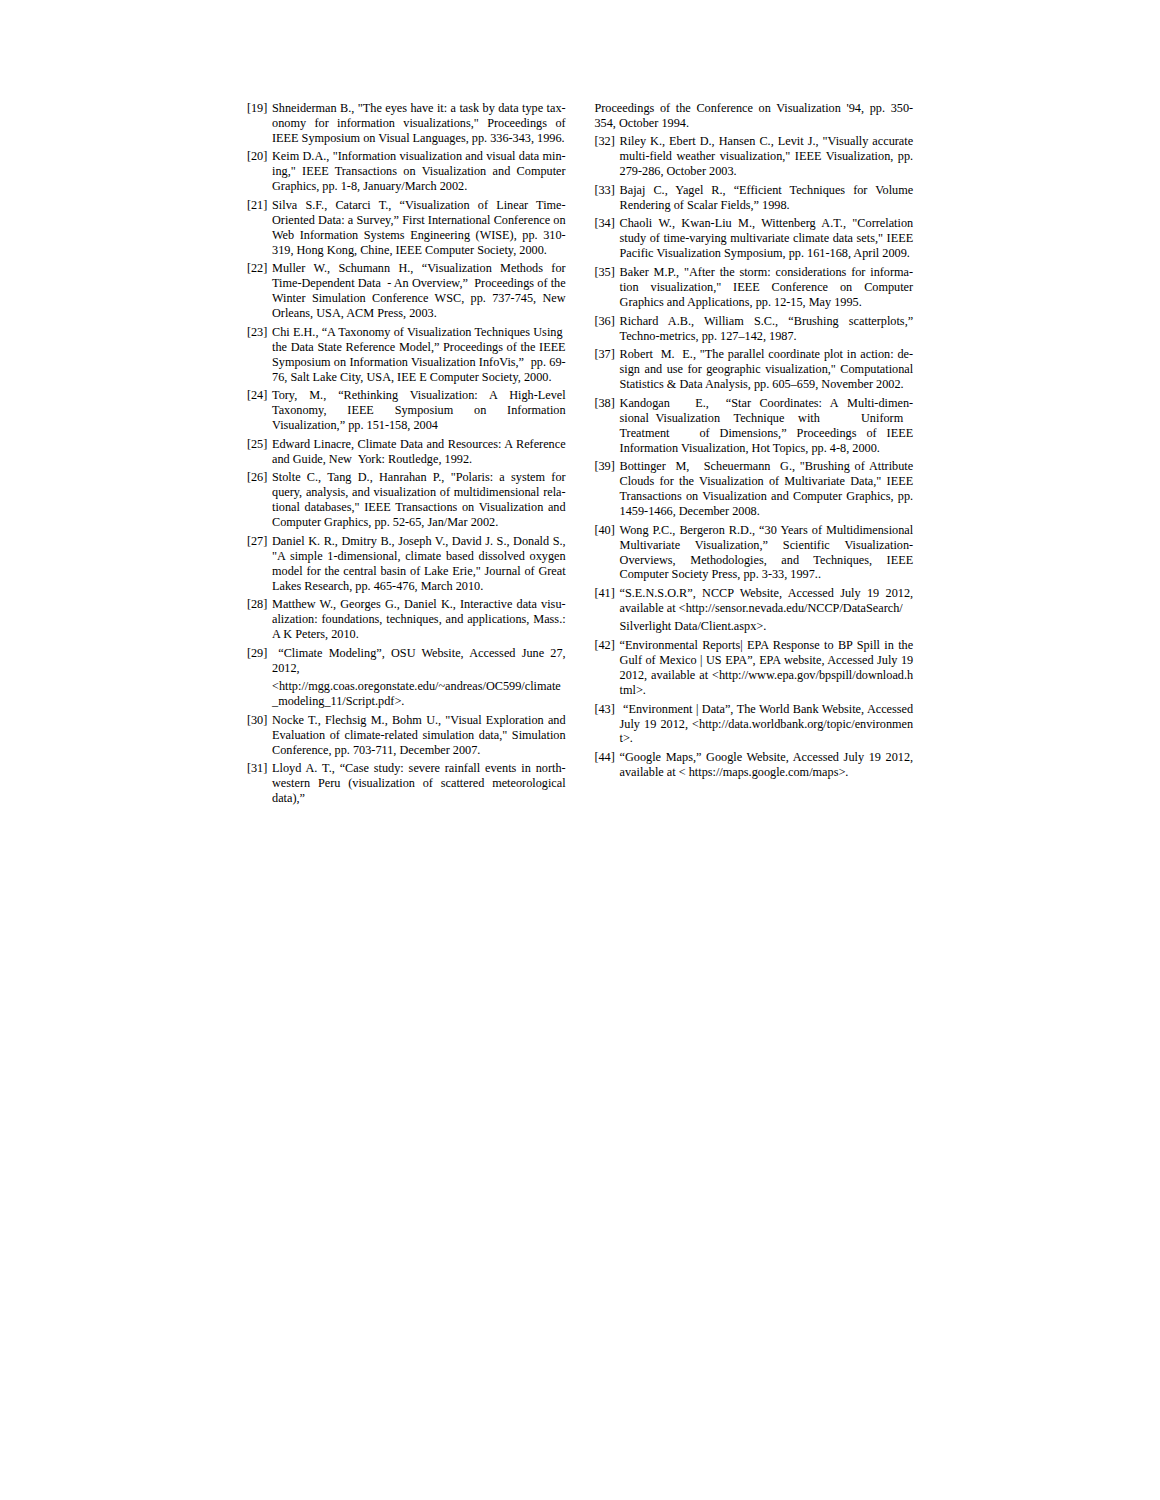[19] Shneiderman B., "The eyes have it: a task by data type taxonomy for information visualizations," Proceedings of IEEE Symposium on Visual Languages, pp. 336-343, 1996.
[20] Keim D.A., "Information visualization and visual data mining," IEEE Transactions on Visualization and Computer Graphics, pp. 1-8, January/March 2002.
[21] Silva S.F., Catarci T., “Visualization of Linear Time-Oriented Data: a Survey,” First International Conference on Web Information Systems Engineering (WISE), pp. 310-319, Hong Kong, Chine, IEEE Computer Society, 2000.
[22] Muller W., Schumann H., “Visualization Methods for Time-Dependent Data - An Overview,” Proceedings of the Winter Simulation Conference WSC, pp. 737-745, New Orleans, USA, ACM Press, 2003.
[23] Chi E.H., “A Taxonomy of Visualization Techniques Using the Data State Reference Model,” Proceedings of the IEEE Symposium on Information Visualization InfoVis,” pp. 69-76, Salt Lake City, USA, IEE E Computer Society, 2000.
[24] Tory, M., “Rethinking Visualization: A High-Level Taxonomy, IEEE Symposium on Information Visualization,” pp. 151-158, 2004
[25] Edward Linacre, Climate Data and Resources: A Reference and Guide, New York: Routledge, 1992.
[26] Stolte C., Tang D., Hanrahan P., "Polaris: a system for query, analysis, and visualization of multidimensional relational databases," IEEE Transactions on Visualization and Computer Graphics, pp. 52-65, Jan/Mar 2002.
[27] Daniel K. R., Dmitry B., Joseph V., David J. S., Donald S., "A simple 1-dimensional, climate based dissolved oxygen model for the central basin of Lake Erie," Journal of Great Lakes Research, pp. 465-476, March 2010.
[28] Matthew W., Georges G., Daniel K., Interactive data visualization: foundations, techniques, and applications, Mass.: A K Peters, 2010.
[29] “Climate Modeling”, OSU Website, Accessed June 27, 2012, <http://mgg.coas.oregonstate.edu/~andreas/OC599/climate_modeling_11/Script.pdf>.
[30] Nocke T., Flechsig M., Bohm U., "Visual Exploration and Evaluation of climate-related simulation data," Simulation Conference, pp. 703-711, December 2007.
[31] Lloyd A. T., “Case study: severe rainfall events in northwestern Peru (visualization of scattered meteorological data),”
Proceedings of the Conference on Visualization '94, pp. 350-354, October 1994.
[32] Riley K., Ebert D., Hansen C., Levit J., "Visually accurate multi-field weather visualization," IEEE Visualization, pp. 279-286, October 2003.
[33] Bajaj C., Yagel R., “Efficient Techniques for Volume Rendering of Scalar Fields,” 1998.
[34] Chaoli W., Kwan-Liu M., Wittenberg A.T., "Correlation study of time-varying multivariate climate data sets," IEEE Pacific Visualization Symposium, pp. 161-168, April 2009.
[35] Baker M.P., "After the storm: considerations for information visualization," IEEE Conference on Computer Graphics and Applications, pp. 12-15, May 1995.
[36] Richard A.B., William S.C., “Brushing scatterplots,” Techno-metrics, pp. 127–142, 1987.
[37] Robert M. E., "The parallel coordinate plot in action: design and use for geographic visualization," Computational Statistics & Data Analysis, pp. 605–659, November 2002.
[38] Kandogan E., “Star Coordinates: A Multi-dimensional Visualization Technique with Uniform Treatment of Dimensions,” Proceedings of IEEE Information Visualization, Hot Topics, pp. 4-8, 2000.
[39] Bottinger M, Scheuermann G., "Brushing of Attribute Clouds for the Visualization of Multivariate Data," IEEE Transactions on Visualization and Computer Graphics, pp. 1459-1466, December 2008.
[40] Wong P.C., Bergeron R.D., “30 Years of Multidimensional Multivariate Visualization,” Scientific Visualization-Overviews, Methodologies, and Techniques, IEEE Computer Society Press, pp. 3-33, 1997..
[41]“S.E.N.S.O.R”, NCCP Website, Accessed July 19 2012, available at <http://sensor.nevada.edu/NCCP/DataSearch/ Silverlight Data/Client.aspx>.
[42]“Environmental Reports| EPA Response to BP Spill in the Gulf of Mexico | US EPA”, EPA website, Accessed July 19 2012, available at <http://www.epa.gov/bpspill/download.html>.
[43] “Environment | Data”, The World Bank Website, Accessed July 19 2012, <http://data.worldbank.org/topic/environment>.
[44]“Google Maps,” Google Website, Accessed July 19 2012, available at < https://maps.google.com/maps>.